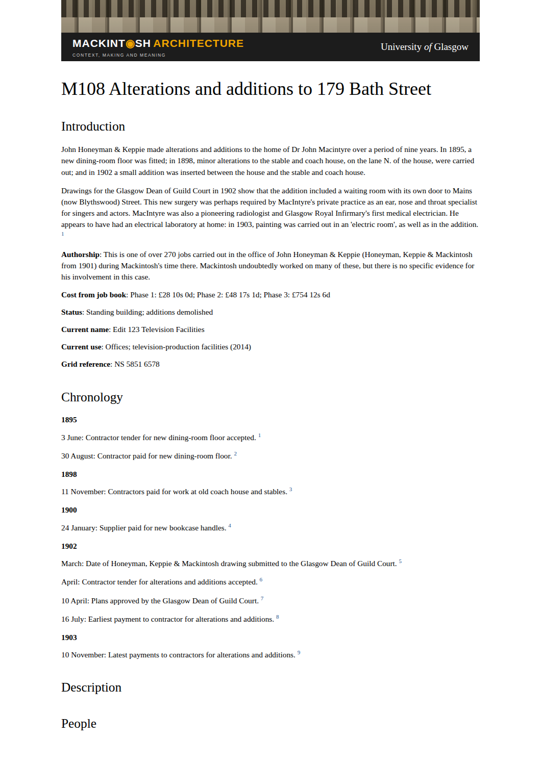MACKINT◉SH ARCHITECTURE
CONTEXT, MAKING AND MEANING
University of Glasgow
M108 Alterations and additions to 179 Bath Street
Introduction
John Honeyman & Keppie made alterations and additions to the home of Dr John Macintyre over a period of nine years. In 1895, a new dining-room floor was fitted; in 1898, minor alterations to the stable and coach house, on the lane N. of the house, were carried out; and in 1902 a small addition was inserted between the house and the stable and coach house.
Drawings for the Glasgow Dean of Guild Court in 1902 show that the addition included a waiting room with its own door to Mains (now Blythswood) Street. This new surgery was perhaps required by MacIntyre's private practice as an ear, nose and throat specialist for singers and actors. MacIntyre was also a pioneering radiologist and Glasgow Royal Infirmary's first medical electrician. He appears to have had an electrical laboratory at home: in 1903, painting was carried out in an 'electric room', as well as in the addition. 1
Authorship: This is one of over 270 jobs carried out in the office of John Honeyman & Keppie (Honeyman, Keppie & Mackintosh from 1901) during Mackintosh's time there. Mackintosh undoubtedly worked on many of these, but there is no specific evidence for his involvement in this case.
Cost from job book: Phase 1: £28 10s 0d; Phase 2: £48 17s 1d; Phase 3: £754 12s 6d
Status: Standing building; additions demolished
Current name: Edit 123 Television Facilities
Current use: Offices; television-production facilities (2014)
Grid reference: NS 5851 6578
Chronology
1895
3 June: Contractor tender for new dining-room floor accepted. 1
30 August: Contractor paid for new dining-room floor. 2
1898
11 November: Contractors paid for work at old coach house and stables. 3
1900
24 January: Supplier paid for new bookcase handles. 4
1902
March: Date of Honeyman, Keppie & Mackintosh drawing submitted to the Glasgow Dean of Guild Court. 5
April: Contractor tender for alterations and additions accepted. 6
10 April: Plans approved by the Glasgow Dean of Guild Court. 7
16 July: Earliest payment to contractor for alterations and additions. 8
1903
10 November: Latest payments to contractors for alterations and additions. 9
Description
People